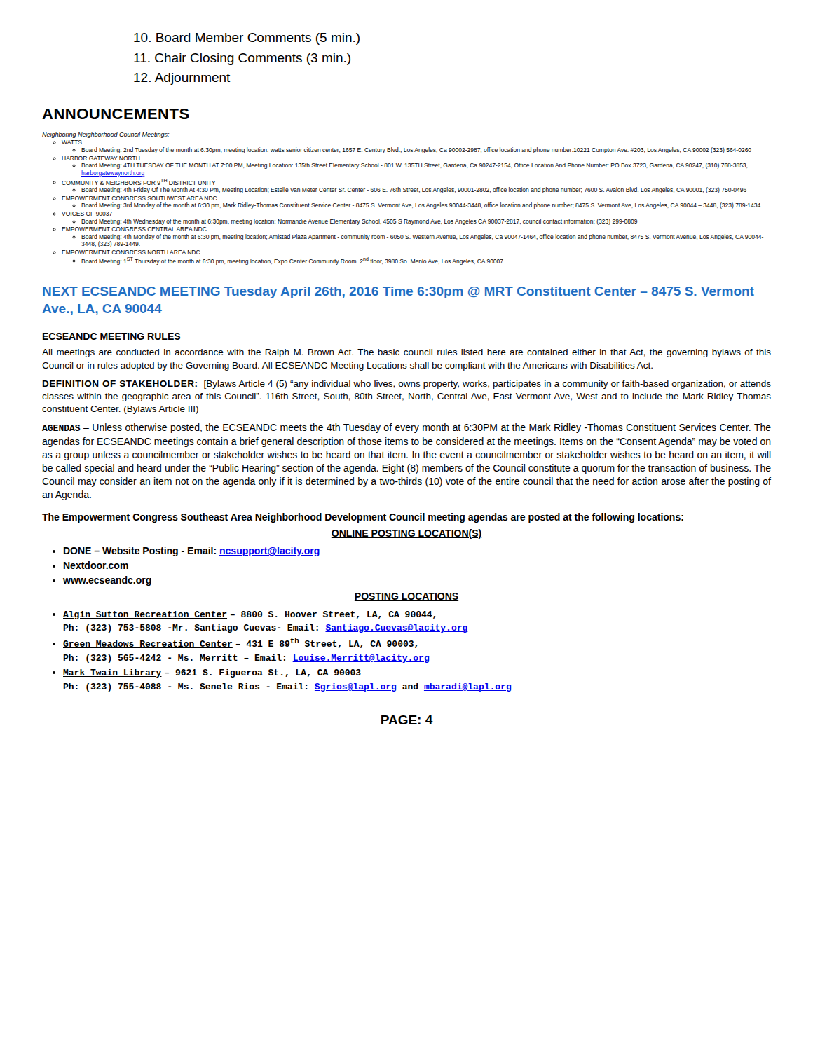10. Board Member Comments (5 min.)
11. Chair Closing Comments (3 min.)
12. Adjournment
ANNOUNCEMENTS
Neighboring Neighborhood Council Meetings:
WATTS
Board Meeting: 2nd Tuesday of the month at 6:30pm, meeting location: watts senior citizen center; 1657 E. Century Blvd., Los Angeles, Ca 90002-2987, office location and phone number:10221 Compton Ave. #203, Los Angeles, CA 90002 (323) 564-0260
HARBOR GATEWAY NORTH
Board Meeting: 4TH TUESDAY OF THE MONTH AT 7:00 PM, Meeting Location: 135th Street Elementary School - 801 W. 135TH Street, Gardena, Ca 90247-2154, Office Location And Phone Number: PO Box 3723, Gardena, CA 90247, (310) 768-3853, harborgatewaynorth.org
COMMUNITY & NEIGHBORS FOR 9TH DISTRICT UNITY
Board Meeting: 4th Friday Of The Month At 4:30 Pm, Meeting Location; Estelle Van Meter Center Sr. Center - 606 E. 76th Street, Los Angeles, 90001-2802, office location and phone number; 7600 S. Avalon Blvd. Los Angeles, CA 90001, (323) 750-0496
EMPOWERMENT CONGRESS SOUTHWEST AREA NDC
Board Meeting: 3rd Monday of the month at 6:30 pm, Mark Ridley-Thomas Constituent Service Center - 8475 S. Vermont Ave, Los Angeles 90044-3448, office location and phone number; 8475 S. Vermont Ave, Los Angeles, CA 90044 – 3448, (323) 789-1434.
VOICES OF 90037
Board Meeting: 4th Wednesday of the month at 6:30pm, meeting location: Normandie Avenue Elementary School, 4505 S Raymond Ave, Los Angeles CA 90037-2817, council contact information; (323) 299-0809
EMPOWERMENT CONGRESS CENTRAL AREA NDC
Board Meeting: 4th Monday of the month at 6:30 pm, meeting location; Amistad Plaza Apartment - community room - 6050 S. Western Avenue, Los Angeles, Ca 90047-1464, office location and phone number, 8475 S. Vermont Avenue, Los Angeles, CA 90044-3448, (323) 789-1449.
EMPOWERMENT CONGRESS NORTH AREA NDC
Board Meeting: 1ST Thursday of the month at 6:30 pm, meeting location, Expo Center Community Room. 2nd floor, 3980 So. Menlo Ave, Los Angeles, CA 90007.
NEXT ECSEANDC MEETING Tuesday April 26th, 2016 Time 6:30pm @ MRT Constituent Center – 8475 S. Vermont Ave., LA, CA 90044
ECSEANDC MEETING RULES
All meetings are conducted in accordance with the Ralph M. Brown Act. The basic council rules listed here are contained either in that Act, the governing bylaws of this Council or in rules adopted by the Governing Board. All ECSEANDC Meeting Locations shall be compliant with the Americans with Disabilities Act.
DEFINITION OF STAKEHOLDER: [Bylaws Article 4 (5) “any individual who lives, owns property, works, participates in a community or faith-based organization, or attends classes within the geographic area of this Council”. 116th Street, South, 80th Street, North, Central Ave, East Vermont Ave, West and to include the Mark Ridley Thomas constituent Center. (Bylaws Article III)
AGENDAS – Unless otherwise posted, the ECSEANDC meets the 4th Tuesday of every month at 6:30PM at the Mark Ridley -Thomas Constituent Services Center. The agendas for ECSEANDC meetings contain a brief general description of those items to be considered at the meetings. Items on the “Consent Agenda” may be voted on as a group unless a councilmember or stakeholder wishes to be heard on that item. In the event a councilmember or stakeholder wishes to be heard on an item, it will be called special and heard under the “Public Hearing” section of the agenda. Eight (8) members of the Council constitute a quorum for the transaction of business. The Council may consider an item not on the agenda only if it is determined by a two-thirds (10) vote of the entire council that the need for action arose after the posting of an Agenda.
The Empowerment Congress Southeast Area Neighborhood Development Council meeting agendas are posted at the following locations:
ONLINE POSTING LOCATION(S)
DONE – Website Posting - Email: ncsupport@lacity.org
Nextdoor.com
www.ecseandc.org
POSTING LOCATIONS
Algin Sutton Recreation Center – 8800 S. Hoover Street, LA, CA 90044,
Ph: (323) 753-5808 -Mr. Santiago Cuevas- Email: Santiago.Cuevas@lacity.org
Green Meadows Recreation Center – 431 E 89th Street, LA, CA 90003,
Ph: (323) 565-4242 - Ms. Merritt – Email: Louise.Merritt@lacity.org
Mark Twain Library – 9621 S. Figueroa St., LA, CA 90003
Ph: (323) 755-4088 - Ms. Senele Rios - Email: Sgrios@lapl.org and mbaradi@lapl.org
PAGE: 4